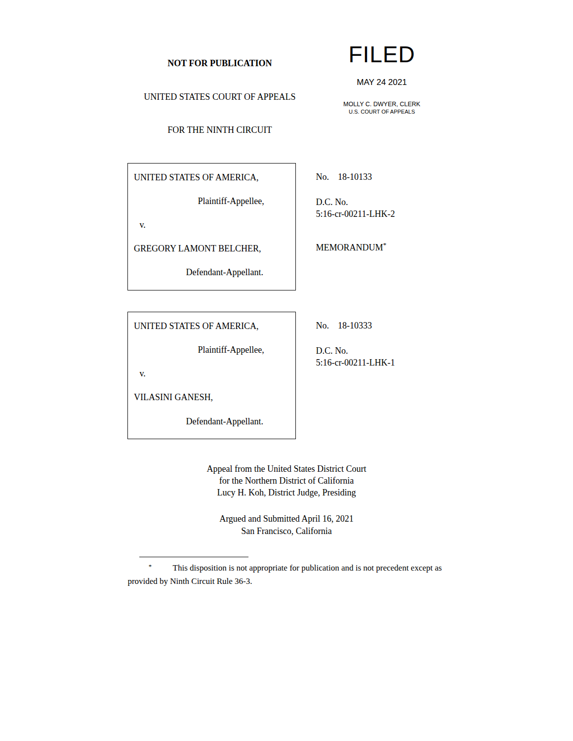NOT FOR PUBLICATION
UNITED STATES COURT OF APPEALS
FOR THE NINTH CIRCUIT
FILED
MAY 24 2021
MOLLY C. DWYER, CLERK
U.S. COURT OF APPEALS
UNITED STATES OF AMERICA,
Plaintiff-Appellee,
v.
GREGORY LAMONT BELCHER,
Defendant-Appellant.
No. 18-10133
D.C. No.
5:16-cr-00211-LHK-2
MEMORANDUM*
UNITED STATES OF AMERICA,
Plaintiff-Appellee,
v.
VILASINI GANESH,
Defendant-Appellant.
No. 18-10333
D.C. No.
5:16-cr-00211-LHK-1
Appeal from the United States District Court
for the Northern District of California
Lucy H. Koh, District Judge, Presiding
Argued and Submitted April 16, 2021
San Francisco, California
*This disposition is not appropriate for publication and is not precedent except as provided by Ninth Circuit Rule 36-3.